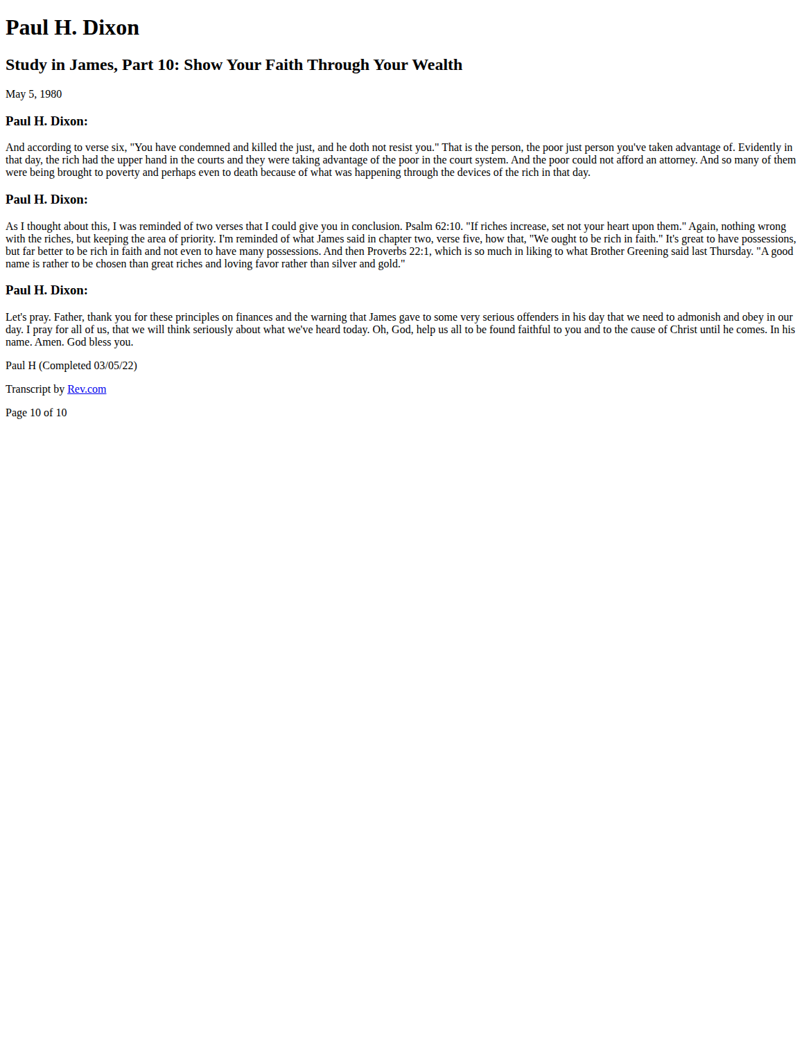Paul H. Dixon
Study in James, Part 10: Show Your Faith Through Your Wealth
May 5, 1980
Paul H. Dixon:
And according to verse six, "You have condemned and killed the just, and he doth not resist you." That is the person, the poor just person you've taken advantage of. Evidently in that day, the rich had the upper hand in the courts and they were taking advantage of the poor in the court system. And the poor could not afford an attorney. And so many of them were being brought to poverty and perhaps even to death because of what was happening through the devices of the rich in that day.
Paul H. Dixon:
As I thought about this, I was reminded of two verses that I could give you in conclusion. Psalm 62:10. "If riches increase, set not your heart upon them." Again, nothing wrong with the riches, but keeping the area of priority. I'm reminded of what James said in chapter two, verse five, how that, "We ought to be rich in faith." It's great to have possessions, but far better to be rich in faith and not even to have many possessions. And then Proverbs 22:1, which is so much in liking to what Brother Greening said last Thursday. "A good name is rather to be chosen than great riches and loving favor rather than silver and gold."
Paul H. Dixon:
Let's pray. Father, thank you for these principles on finances and the warning that James gave to some very serious offenders in his day that we need to admonish and obey in our day. I pray for all of us, that we will think seriously about what we've heard today. Oh, God, help us all to be found faithful to you and to the cause of Christ until he comes. In his name. Amen. God bless you.
Paul H (Completed 03/05/22)
Transcript by Rev.com
Page 10 of 10